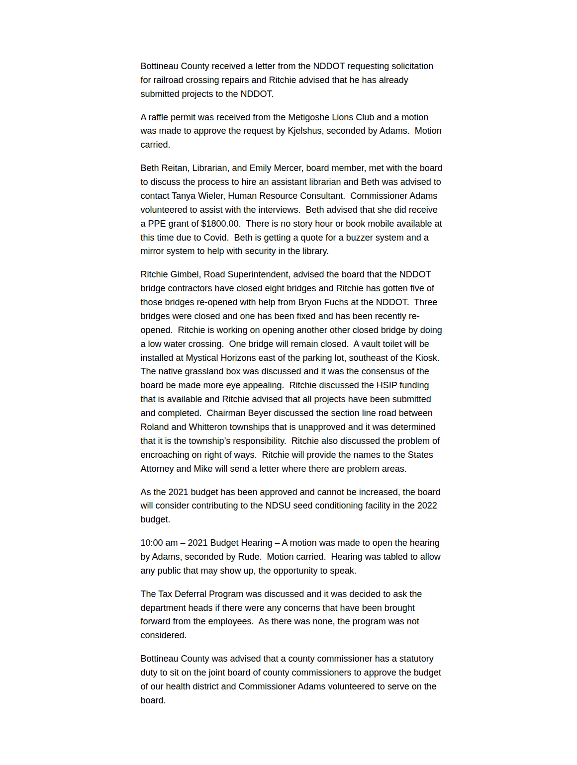Bottineau County received a letter from the NDDOT requesting solicitation for railroad crossing repairs and Ritchie advised that he has already submitted projects to the NDDOT.
A raffle permit was received from the Metigoshe Lions Club and a motion was made to approve the request by Kjelshus, seconded by Adams. Motion carried.
Beth Reitan, Librarian, and Emily Mercer, board member, met with the board to discuss the process to hire an assistant librarian and Beth was advised to contact Tanya Wieler, Human Resource Consultant. Commissioner Adams volunteered to assist with the interviews. Beth advised that she did receive a PPE grant of $1800.00. There is no story hour or book mobile available at this time due to Covid. Beth is getting a quote for a buzzer system and a mirror system to help with security in the library.
Ritchie Gimbel, Road Superintendent, advised the board that the NDDOT bridge contractors have closed eight bridges and Ritchie has gotten five of those bridges re-opened with help from Bryon Fuchs at the NDDOT. Three bridges were closed and one has been fixed and has been recently re-opened. Ritchie is working on opening another other closed bridge by doing a low water crossing. One bridge will remain closed. A vault toilet will be installed at Mystical Horizons east of the parking lot, southeast of the Kiosk. The native grassland box was discussed and it was the consensus of the board be made more eye appealing. Ritchie discussed the HSIP funding that is available and Ritchie advised that all projects have been submitted and completed. Chairman Beyer discussed the section line road between Roland and Whitteron townships that is unapproved and it was determined that it is the township’s responsibility. Ritchie also discussed the problem of encroaching on right of ways. Ritchie will provide the names to the States Attorney and Mike will send a letter where there are problem areas.
As the 2021 budget has been approved and cannot be increased, the board will consider contributing to the NDSU seed conditioning facility in the 2022 budget.
10:00 am – 2021 Budget Hearing – A motion was made to open the hearing by Adams, seconded by Rude. Motion carried. Hearing was tabled to allow any public that may show up, the opportunity to speak.
The Tax Deferral Program was discussed and it was decided to ask the department heads if there were any concerns that have been brought forward from the employees. As there was none, the program was not considered.
Bottineau County was advised that a county commissioner has a statutory duty to sit on the joint board of county commissioners to approve the budget of our health district and Commissioner Adams volunteered to serve on the board.